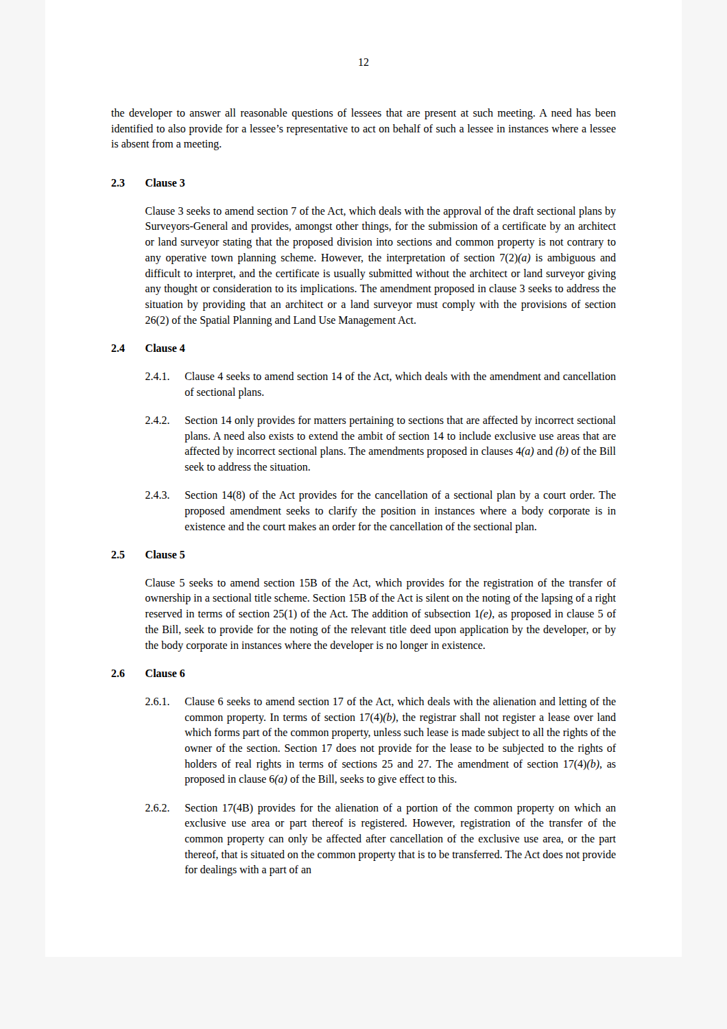12
the developer to answer all reasonable questions of lessees that are present at such meeting. A need has been identified to also provide for a lessee’s representative to act on behalf of such a lessee in instances where a lessee is absent from a meeting.
2.3 Clause 3
Clause 3 seeks to amend section 7 of the Act, which deals with the approval of the draft sectional plans by Surveyors-General and provides, amongst other things, for the submission of a certificate by an architect or land surveyor stating that the proposed division into sections and common property is not contrary to any operative town planning scheme. However, the interpretation of section 7(2)(a) is ambiguous and difficult to interpret, and the certificate is usually submitted without the architect or land surveyor giving any thought or consideration to its implications. The amendment proposed in clause 3 seeks to address the situation by providing that an architect or a land surveyor must comply with the provisions of section 26(2) of the Spatial Planning and Land Use Management Act.
2.4 Clause 4
2.4.1.
Clause 4 seeks to amend section 14 of the Act, which deals with the amendment and cancellation of sectional plans.
2.4.2.
Section 14 only provides for matters pertaining to sections that are affected by incorrect sectional plans. A need also exists to extend the ambit of section 14 to include exclusive use areas that are affected by incorrect sectional plans. The amendments proposed in clauses 4(a) and (b) of the Bill seek to address the situation.
2.4.3.
Section 14(8) of the Act provides for the cancellation of a sectional plan by a court order. The proposed amendment seeks to clarify the position in instances where a body corporate is in existence and the court makes an order for the cancellation of the sectional plan.
2.5 Clause 5
Clause 5 seeks to amend section 15B of the Act, which provides for the registration of the transfer of ownership in a sectional title scheme. Section 15B of the Act is silent on the noting of the lapsing of a right reserved in terms of section 25(1) of the Act. The addition of subsection 1(e), as proposed in clause 5 of the Bill, seek to provide for the noting of the relevant title deed upon application by the developer, or by the body corporate in instances where the developer is no longer in existence.
2.6 Clause 6
2.6.1.
Clause 6 seeks to amend section 17 of the Act, which deals with the alienation and letting of the common property. In terms of section 17(4)(b), the registrar shall not register a lease over land which forms part of the common property, unless such lease is made subject to all the rights of the owner of the section. Section 17 does not provide for the lease to be subjected to the rights of holders of real rights in terms of sections 25 and 27. The amendment of section 17(4)(b), as proposed in clause 6(a) of the Bill, seeks to give effect to this.
2.6.2.
Section 17(4B) provides for the alienation of a portion of the common property on which an exclusive use area or part thereof is registered. However, registration of the transfer of the common property can only be affected after cancellation of the exclusive use area, or the part thereof, that is situated on the common property that is to be transferred. The Act does not provide for dealings with a part of an